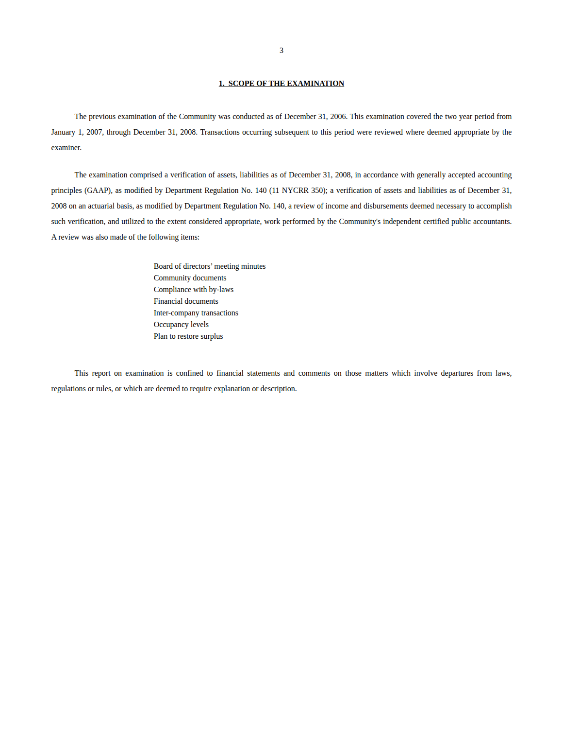3
1. SCOPE OF THE EXAMINATION
The previous examination of the Community was conducted as of December 31, 2006. This examination covered the two year period from January 1, 2007, through December 31, 2008. Transactions occurring subsequent to this period were reviewed where deemed appropriate by the examiner.
The examination comprised a verification of assets, liabilities as of December 31, 2008, in accordance with generally accepted accounting principles (GAAP), as modified by Department Regulation No. 140 (11 NYCRR 350); a verification of assets and liabilities as of December 31, 2008 on an actuarial basis, as modified by Department Regulation No. 140, a review of income and disbursements deemed necessary to accomplish such verification, and utilized to the extent considered appropriate, work performed by the Community's independent certified public accountants. A review was also made of the following items:
Board of directors’ meeting minutes
Community documents
Compliance with by-laws
Financial documents
Inter-company transactions
Occupancy levels
Plan to restore surplus
This report on examination is confined to financial statements and comments on those matters which involve departures from laws, regulations or rules, or which are deemed to require explanation or description.